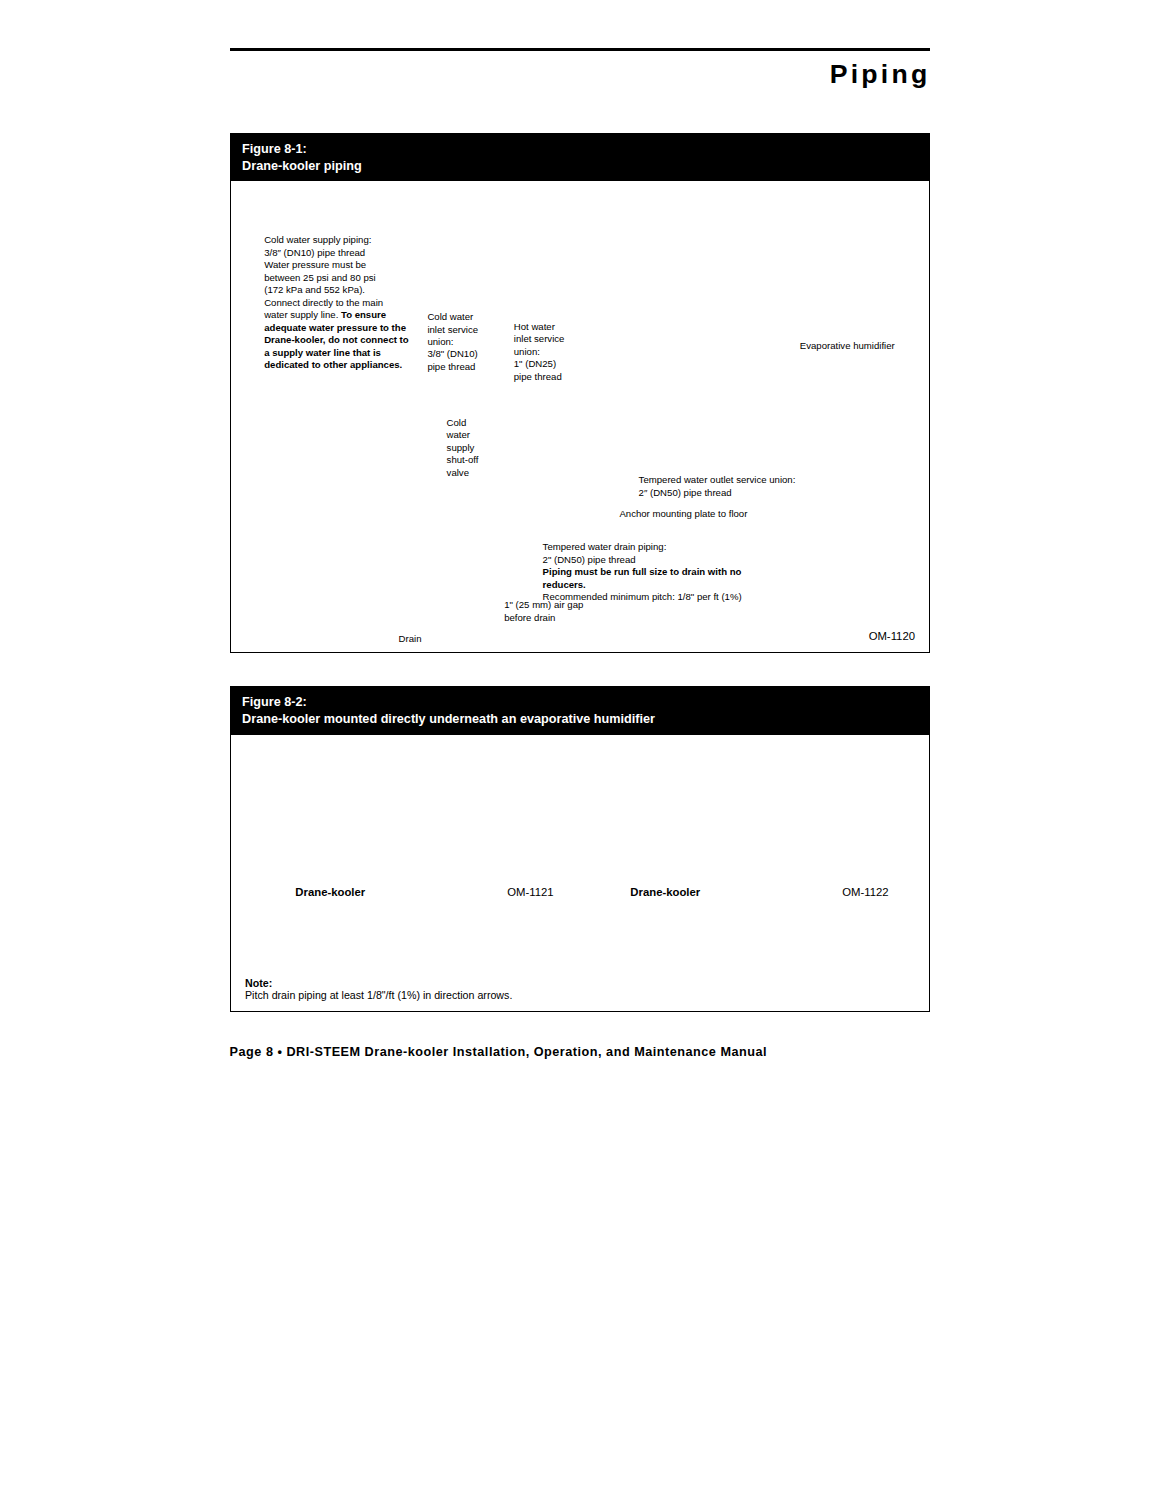Piping
Figure 8-1: Drane-kooler piping
Cold water supply piping:
3/8″ (DN10) pipe thread
Water pressure must be
between 25 psi and 80 psi
(172 kPa and 552 kPa).
Connect directly to the main
water supply line. To ensure adequate water pressure to the Drane-kooler, do not connect to a supply water line that is dedicated to other appliances.
Cold water
inlet service
union:
3/8" (DN10)
pipe thread
Hot water
inlet service
union:
1" (DN25)
pipe thread
Evaporative humidifier
Cold
water
supply
shut-off
valve
Tempered water outlet service union:
2″ (DN50) pipe thread
Anchor mounting plate to floor
Tempered water drain piping:
2" (DN50) pipe thread
Piping must be run full size to drain with no reducers.
Recommended minimum pitch: 1/8" per ft (1%)
1" (25 mm) air gap
before drain
Drain
OM-1120
Figure 8-2: Drane-kooler mounted directly underneath an evaporative humidifier
Drane-kooler
OM-1121
Drane-kooler
OM-1122
Note: Pitch drain piping at least 1/8"/ft (1%) in direction arrows.
Page 8 • DRI-STEEM Drane-kooler Installation, Operation, and Maintenance Manual